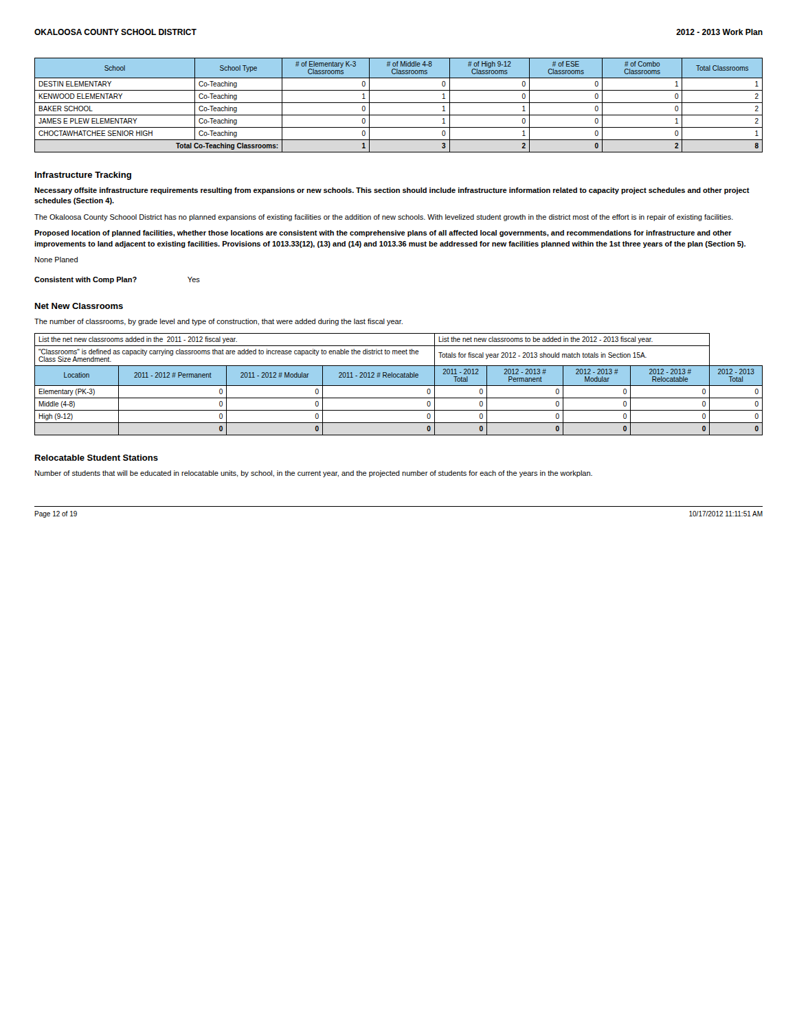OKALOOSA COUNTY SCHOOL DISTRICT 2012 - 2013 Work Plan
| School | School Type | # of Elementary K-3 Classrooms | # of Middle 4-8 Classrooms | # of High 9-12 Classrooms | # of ESE Classrooms | # of Combo Classrooms | Total Classrooms |
| --- | --- | --- | --- | --- | --- | --- | --- |
| DESTIN ELEMENTARY | Co-Teaching | 0 | 0 | 0 | 0 | 1 | 1 |
| KENWOOD ELEMENTARY | Co-Teaching | 1 | 1 | 0 | 0 | 0 | 2 |
| BAKER SCHOOL | Co-Teaching | 0 | 1 | 1 | 0 | 0 | 2 |
| JAMES E PLEW ELEMENTARY | Co-Teaching | 0 | 1 | 0 | 0 | 1 | 2 |
| CHOCTAWHATCHEE SENIOR HIGH | Co-Teaching | 0 | 0 | 1 | 0 | 0 | 1 |
| Total Co-Teaching Classrooms: | 1 | 3 | 2 | 0 | 2 | 8 |
Infrastructure Tracking
Necessary offsite infrastructure requirements resulting from expansions or new schools. This section should include infrastructure information related to capacity project schedules and other project schedules (Section 4).
The Okaloosa County Schoool District has no planned expansions of existing facilities or the addition of new schools. With levelized student growth in the district most of the effort is in repair of existing facilities.
Proposed location of planned facilities, whether those locations are consistent with the comprehensive plans of all affected local governments, and recommendations for infrastructure and other improvements to land adjacent to existing facilities. Provisions of 1013.33(12), (13) and (14) and 1013.36 must be addressed for new facilities planned within the 1st three years of the plan (Section 5).
None Planed
Consistent with Comp Plan? Yes
Net New Classrooms
The number of classrooms, by grade level and type of construction, that were added during the last fiscal year.
| List the net new classrooms added in the 2011 - 2012 fiscal year. | List the net new classrooms to be added in the 2012 - 2013 fiscal year. |
| "Classrooms" is defined as capacity carrying classrooms that are added to increase capacity to enable the district to meet the Class Size Amendment. | Totals for fiscal year 2012 - 2013 should match totals in Section 15A. |
| Location | 2011 - 2012 # Permanent | 2011 - 2012 # Modular | 2011 - 2012 # Relocatable | 2011 - 2012 Total | 2012 - 2013 # Permanent | 2012 - 2013 # Modular | 2012 - 2013 # Relocatable | 2012 - 2013 Total |
| Elementary (PK-3) | 0 | 0 | 0 | 0 | 0 | 0 | 0 | 0 |
| Middle (4-8) | 0 | 0 | 0 | 0 | 0 | 0 | 0 | 0 |
| High (9-12) | 0 | 0 | 0 | 0 | 0 | 0 | 0 | 0 |
| | 0 | 0 | 0 | 0 | 0 | 0 | 0 | 0 |
Relocatable Student Stations
Number of students that will be educated in relocatable units, by school, in the current year, and the projected number of students for each of the years in the workplan.
Page 12 of 19 10/17/2012 11:11:51 AM